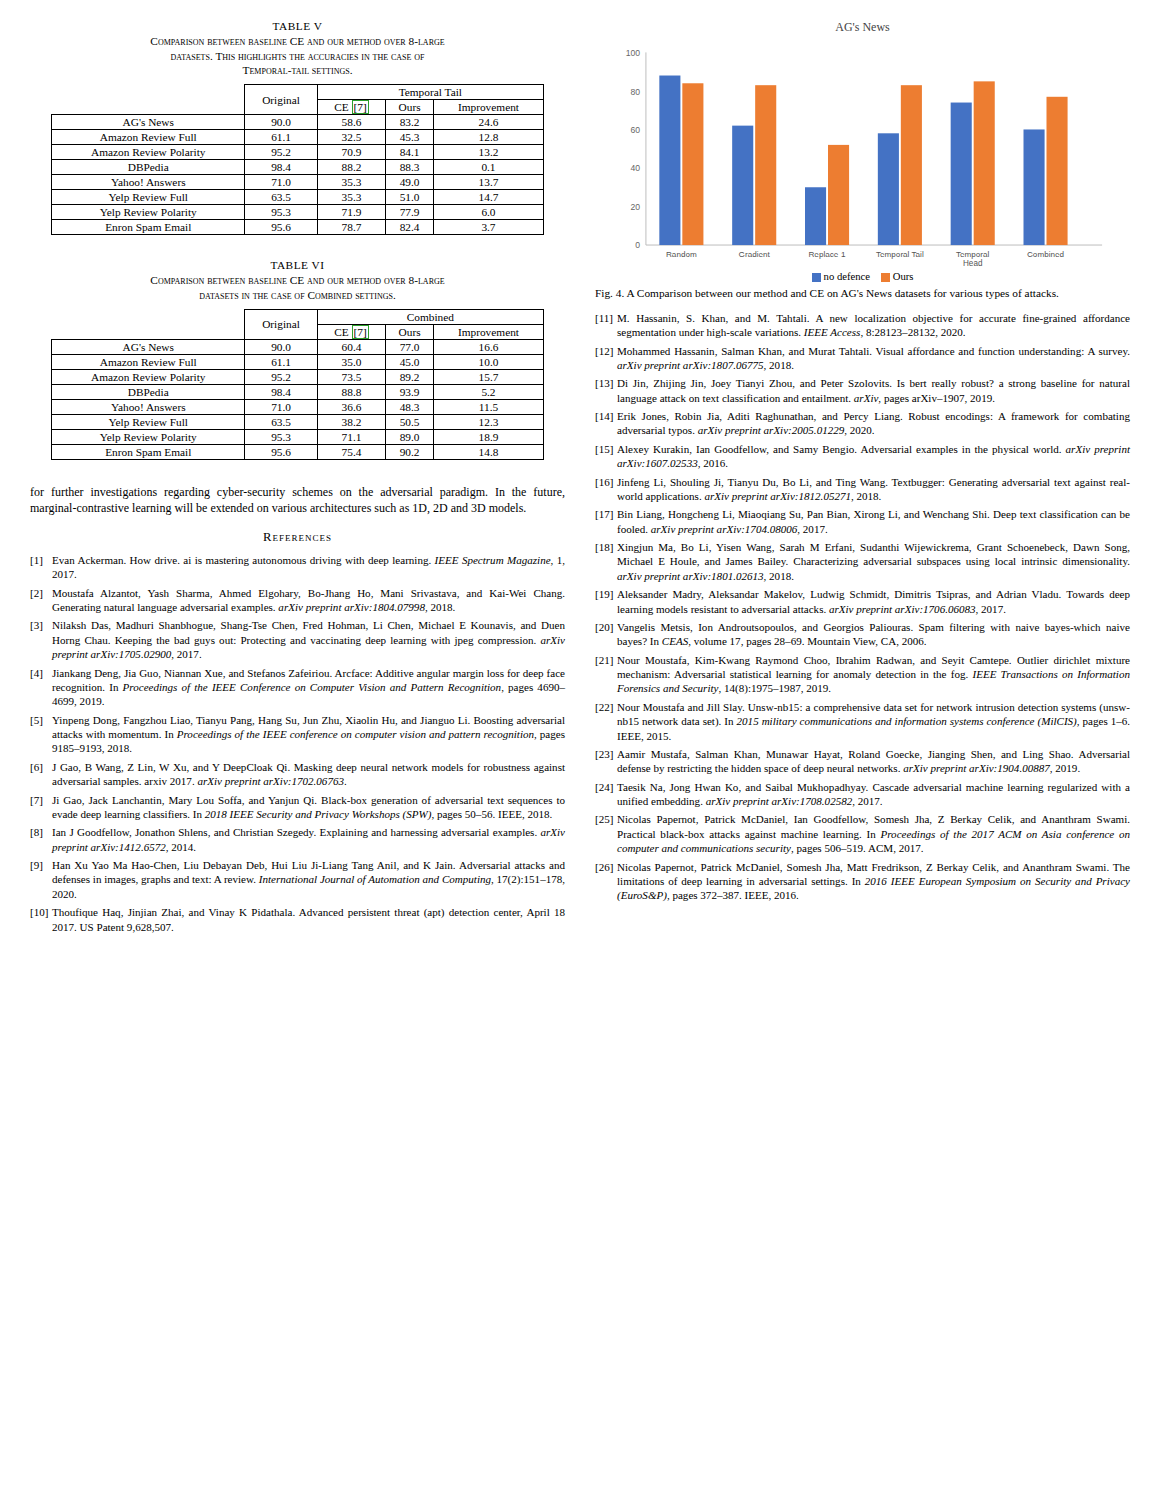TABLE V
Comparison between baseline CE and our method over 8-large
datasets. This highlights the accuracies in the case of
Temporal-tail settings.
| | Original | Temporal Tail |
| | CE [7] | Ours | Improvement |
| AG's News | 90.0 | 58.6 | 83.2 | 24.6 |
| Amazon Review Full | 61.1 | 32.5 | 45.3 | 12.8 |
| Amazon Review Polarity | 95.2 | 70.9 | 84.1 | 13.2 |
| DBPedia | 98.4 | 88.2 | 88.3 | 0.1 |
| Yahoo! Answers | 71.0 | 35.3 | 49.0 | 13.7 |
| Yelp Review Full | 63.5 | 35.3 | 51.0 | 14.7 |
| Yelp Review Polarity | 95.3 | 71.9 | 77.9 | 6.0 |
| Enron Spam Email | 95.6 | 78.7 | 82.4 | 3.7 |
TABLE VI
Comparison between baseline CE and our method over 8-large
datasets in the case of Combined settings.
| | Original | Combined |
| | CE [7] | Ours | Improvement |
| AG's News | 90.0 | 60.4 | 77.0 | 16.6 |
| Amazon Review Full | 61.1 | 35.0 | 45.0 | 10.0 |
| Amazon Review Polarity | 95.2 | 73.5 | 89.2 | 15.7 |
| DBPedia | 98.4 | 88.8 | 93.9 | 5.2 |
| Yahoo! Answers | 71.0 | 36.6 | 48.3 | 11.5 |
| Yelp Review Full | 63.5 | 38.2 | 50.5 | 12.3 |
| Yelp Review Polarity | 95.3 | 71.1 | 89.0 | 18.9 |
| Enron Spam Email | 95.6 | 75.4 | 90.2 | 14.8 |
for further investigations regarding cyber-security schemes on the adversarial paradigm. In the future, marginal-contrastive learning will be extended on various architectures such as 1D, 2D and 3D models.
References
[1] Evan Ackerman. How drive. ai is mastering autonomous driving with deep learning. IEEE Spectrum Magazine, 1, 2017.
[2] Moustafa Alzantot, Yash Sharma, Ahmed Elgohary, Bo-Jhang Ho, Mani Srivastava, and Kai-Wei Chang. Generating natural language adversarial examples. arXiv preprint arXiv:1804.07998, 2018.
[3] Nilaksh Das, Madhuri Shanbhogue, Shang-Tse Chen, Fred Hohman, Li Chen, Michael E Kounavis, and Duen Horng Chau. Keeping the bad guys out: Protecting and vaccinating deep learning with jpeg compression. arXiv preprint arXiv:1705.02900, 2017.
[4] Jiankang Deng, Jia Guo, Niannan Xue, and Stefanos Zafeiriou. Arcface: Additive angular margin loss for deep face recognition. In Proceedings of the IEEE Conference on Computer Vision and Pattern Recognition, pages 4690–4699, 2019.
[5] Yinpeng Dong, Fangzhou Liao, Tianyu Pang, Hang Su, Jun Zhu, Xiaolin Hu, and Jianguo Li. Boosting adversarial attacks with momentum. In Proceedings of the IEEE conference on computer vision and pattern recognition, pages 9185–9193, 2018.
[6] J Gao, B Wang, Z Lin, W Xu, and Y DeepCloak Qi. Masking deep neural network models for robustness against adversarial samples. arxiv 2017. arXiv preprint arXiv:1702.06763.
[7] Ji Gao, Jack Lanchantin, Mary Lou Soffa, and Yanjun Qi. Black-box generation of adversarial text sequences to evade deep learning classifiers. In 2018 IEEE Security and Privacy Workshops (SPW), pages 50–56. IEEE, 2018.
[8] Ian J Goodfellow, Jonathon Shlens, and Christian Szegedy. Explaining and harnessing adversarial examples. arXiv preprint arXiv:1412.6572, 2014.
[9] Han Xu Yao Ma Hao-Chen, Liu Debayan Deb, Hui Liu Ji-Liang Tang Anil, and K Jain. Adversarial attacks and defenses in images, graphs and text: A review. International Journal of Automation and Computing, 17(2):151–178, 2020.
[10] Thoufique Haq, Jinjian Zhai, and Vinay K Pidathala. Advanced persistent threat (apt) detection center, April 18 2017. US Patent 9,628,507.
AG's News
100 80 60 40 20 0 Random Gradient Replace-1 Temporal Tail Temporal Head Combined
no defence Ours
Fig. 4. A Comparison between our method and CE on AG's News datasets for various types of attacks.
[11] M. Hassanin, S. Khan, and M. Tahtali. A new localization objective for accurate fine-grained affordance segmentation under high-scale variations. IEEE Access, 8:28123–28132, 2020.
[12] Mohammed Hassanin, Salman Khan, and Murat Tahtali. Visual affordance and function understanding: A survey. arXiv preprint arXiv:1807.06775, 2018.
[13] Di Jin, Zhijing Jin, Joey Tianyi Zhou, and Peter Szolovits. Is bert really robust? a strong baseline for natural language attack on text classification and entailment. arXiv, pages arXiv–1907, 2019.
[14] Erik Jones, Robin Jia, Aditi Raghunathan, and Percy Liang. Robust encodings: A framework for combating adversarial typos. arXiv preprint arXiv:2005.01229, 2020.
[15] Alexey Kurakin, Ian Goodfellow, and Samy Bengio. Adversarial examples in the physical world. arXiv preprint arXiv:1607.02533, 2016.
[16] Jinfeng Li, Shouling Ji, Tianyu Du, Bo Li, and Ting Wang. Textbugger: Generating adversarial text against real-world applications. arXiv preprint arXiv:1812.05271, 2018.
[17] Bin Liang, Hongcheng Li, Miaoqiang Su, Pan Bian, Xirong Li, and Wenchang Shi. Deep text classification can be fooled. arXiv preprint arXiv:1704.08006, 2017.
[18] Xingjun Ma, Bo Li, Yisen Wang, Sarah M Erfani, Sudanthi Wijewickrema, Grant Schoenebeck, Dawn Song, Michael E Houle, and James Bailey. Characterizing adversarial subspaces using local intrinsic dimensionality. arXiv preprint arXiv:1801.02613, 2018.
[19] Aleksander Madry, Aleksandar Makelov, Ludwig Schmidt, Dimitris Tsipras, and Adrian Vladu. Towards deep learning models resistant to adversarial attacks. arXiv preprint arXiv:1706.06083, 2017.
[20] Vangelis Metsis, Ion Androutsopoulos, and Georgios Paliouras. Spam filtering with naive bayes-which naive bayes? In CEAS, volume 17, pages 28–69. Mountain View, CA, 2006.
[21] Nour Moustafa, Kim-Kwang Raymond Choo, Ibrahim Radwan, and Seyit Camtepe. Outlier dirichlet mixture mechanism: Adversarial statistical learning for anomaly detection in the fog. IEEE Transactions on Information Forensics and Security, 14(8):1975–1987, 2019.
[22] Nour Moustafa and Jill Slay. Unsw-nb15: a comprehensive data set for network intrusion detection systems (unsw-nb15 network data set). In 2015 military communications and information systems conference (MilCIS), pages 1–6. IEEE, 2015.
[23] Aamir Mustafa, Salman Khan, Munawar Hayat, Roland Goecke, Jianging Shen, and Ling Shao. Adversarial defense by restricting the hidden space of deep neural networks. arXiv preprint arXiv:1904.00887, 2019.
[24] Taesik Na, Jong Hwan Ko, and Saibal Mukhopadhyay. Cascade adversarial machine learning regularized with a unified embedding. arXiv preprint arXiv:1708.02582, 2017.
[25] Nicolas Papernot, Patrick McDaniel, Ian Goodfellow, Somesh Jha, Z Berkay Celik, and Ananthram Swami. Practical black-box attacks against machine learning. In Proceedings of the 2017 ACM on Asia conference on computer and communications security, pages 506–519. ACM, 2017.
[26] Nicolas Papernot, Patrick McDaniel, Somesh Jha, Matt Fredrikson, Z Berkay Celik, and Ananthram Swami. The limitations of deep learning in adversarial settings. In 2016 IEEE European Symposium on Security and Privacy (EuroS&P), pages 372–387. IEEE, 2016.